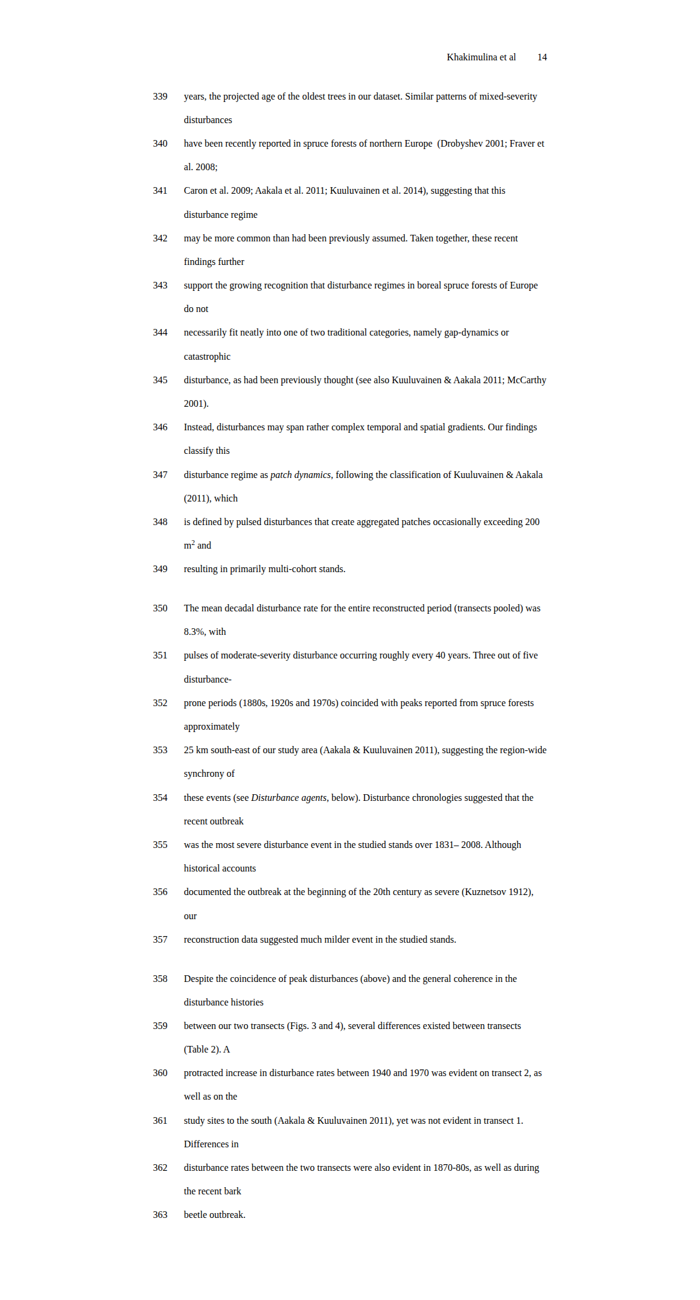Khakimulina et al14
339 years, the projected age of the oldest trees in our dataset. Similar patterns of mixed-severity disturbances
340 have been recently reported in spruce forests of northern Europe (Drobyshev 2001; Fraver et al. 2008;
341 Caron et al. 2009; Aakala et al. 2011; Kuuluvainen et al. 2014), suggesting that this disturbance regime
342 may be more common than had been previously assumed. Taken together, these recent findings further
343 support the growing recognition that disturbance regimes in boreal spruce forests of Europe do not
344 necessarily fit neatly into one of two traditional categories, namely gap-dynamics or catastrophic
345 disturbance, as had been previously thought (see also Kuuluvainen & Aakala 2011; McCarthy 2001).
346 Instead, disturbances may span rather complex temporal and spatial gradients. Our findings classify this
347 disturbance regime as patch dynamics, following the classification of Kuuluvainen & Aakala (2011), which
348 is defined by pulsed disturbances that create aggregated patches occasionally exceeding 200 m2 and
349 resulting in primarily multi-cohort stands.
350 The mean decadal disturbance rate for the entire reconstructed period (transects pooled) was 8.3%, with
351 pulses of moderate-severity disturbance occurring roughly every 40 years. Three out of five disturbance-
352 prone periods (1880s, 1920s and 1970s) coincided with peaks reported from spruce forests approximately
35325 km south-east of our study area (Aakala & Kuuluvainen 2011), suggesting the region-wide synchrony of
354 these events (see Disturbance agents, below). Disturbance chronologies suggested that the recent outbreak
355 was the most severe disturbance event in the studied stands over 1831– 2008. Although historical accounts
356 documented the outbreak at the beginning of the 20th century as severe (Kuznetsov 1912), our
357 reconstruction data suggested much milder event in the studied stands.
358 Despite the coincidence of peak disturbances (above) and the general coherence in the disturbance histories
359 between our two transects (Figs. 3 and 4), several differences existed between transects (Table 2). A
360 protracted increase in disturbance rates between 1940 and 1970 was evident on transect 2, as well as on the
361 study sites to the south (Aakala & Kuuluvainen 2011), yet was not evident in transect 1. Differences in
362 disturbance rates between the two transects were also evident in 1870-80s, as well as during the recent bark
363 beetle outbreak.